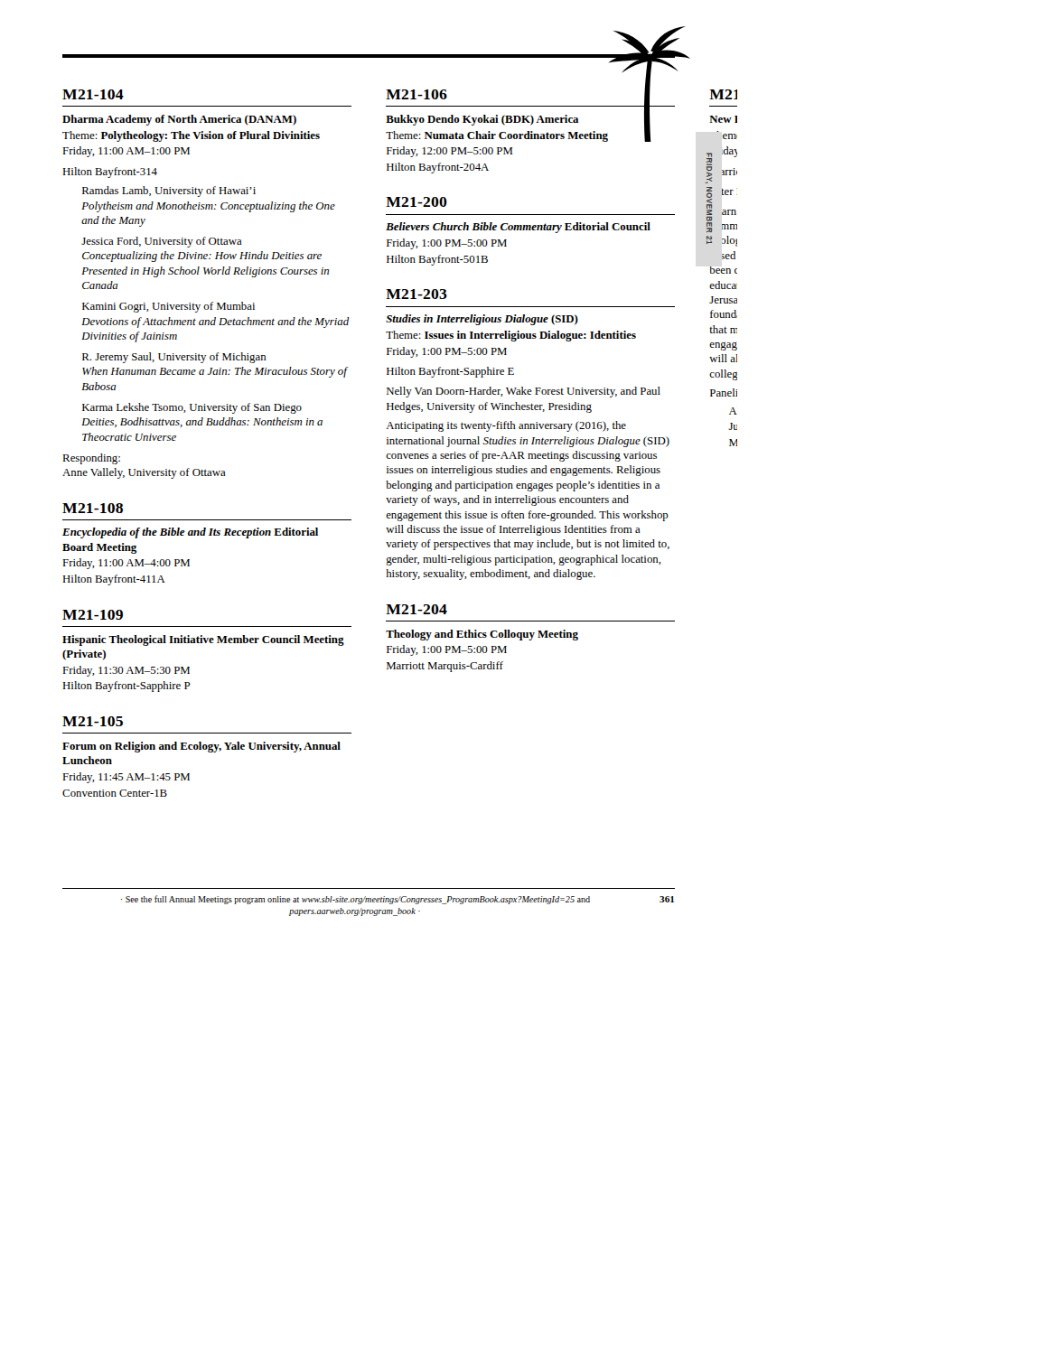FRIDAY, NOVEMBER 21
M21-104
Dharma Academy of North America (DANAM)
Theme: Polytheology: The Vision of Plural Divinities
Friday, 11:00 AM–1:00 PM
Hilton Bayfront-314
Ramdas Lamb, University of Hawai’i Polytheism and Monotheism: Conceptualizing the One and the Many
Jessica Ford, University of Ottawa Conceptualizing the Divine: How Hindu Deities are Presented in High School World Religions Courses in Canada
Kamini Gogri, University of Mumbai Devotions of Attachment and Detachment and the Myriad Divinities of Jainism
R. Jeremy Saul, University of Michigan When Hanuman Became a Jain: The Miraculous Story of Babosa
Karma Lekshe Tsomo, University of San Diego Deities, Bodhisattvas, and Buddhas: Nontheism in a Theocratic Universe
Responding:
Anne Vallely, University of Ottawa
M21-108
Encyclopedia of the Bible and Its Reception Editorial Board Meeting
Friday, 11:00 AM–4:00 PM
Hilton Bayfront-411A
M21-109
Hispanic Theological Initiative Member Council Meeting (Private)
Friday, 11:30 AM–5:30 PM
Hilton Bayfront-Sapphire P
M21-105
Forum on Religion and Ecology, Yale University, Annual Luncheon
Friday, 11:45 AM–1:45 PM
Convention Center-1B
M21-106
Bukkyo Dendo Kyokai (BDK) America
Theme: Numata Chair Coordinators Meeting
Friday, 12:00 PM–5:00 PM
Hilton Bayfront-204A
M21-200
Believers Church Bible Commentary Editorial Council
Friday, 1:00 PM–5:00 PM
Hilton Bayfront-501B
M21-203
Studies in Interreligious Dialogue (SID)
Theme: Issues in Interreligious Dialogue: Identities
Friday, 1:00 PM–5:00 PM
Hilton Bayfront-Sapphire E
Nelly Van Doorn-Harder, Wake Forest University, and Paul Hedges, University of Winchester, Presiding
Anticipating its twenty-fifth anniversary (2016), the international journal Studies in Interreligious Dialogue (SID) convenes a series of pre-AAR meetings discussing various issues on interreligious studies and engagements. Religious belonging and participation engages people’s identities in a variety of ways, and in interreligious encounters and engagement this issue is often fore-grounded. This workshop will discuss the issue of Interreligious Identities from a variety of perspectives that may include, but is not limited to, gender, multi-religious participation, geographical location, history, sexuality, embodiment, and dialogue.
M21-204
Theology and Ethics Colloquy Meeting
Friday, 1:00 PM–5:00 PM
Marriott Marquis-Cardiff
M21-205
New Paths: Christians Engaging Israel
Theme: Teaching “Images of Israel”
Friday, 1:30 PM–4:30 PM
Marriott Marquis-Coronado
Peter Pettit, Muhlenberg College, Presiding
Learn about the exciting new curriculum for Christian communities to engage Israel realistically — beyond apologetics, defensiveness, and condemnation. This values-based approach, with its first course, “Images of Israel”, has been developed by a team of American Christian scholars and educators as a project of the Shalom Hartman Institute in Jerusalem. Participants will lead discussion of the foundational ideas and demonstrate the pedagogical methods that make this a distinctive new resource for Christians engaging Israel. Elements of the curriculum and its approach will also prove useful in defusing polarization around Israel in college, university, and seminary classrooms.
Panelists:
Alan Culpepper, McAfee School of Theology
Judy Siker, Loyola Marymount University
Marcie Lenk, Shalom Hartman Institute
· See the full Annual Meetings program online at www.sbl-site.org/meetings/Congresses_ProgramBook.aspx?MeetingId=25 and papers.aarweb.org/program_book ·
361